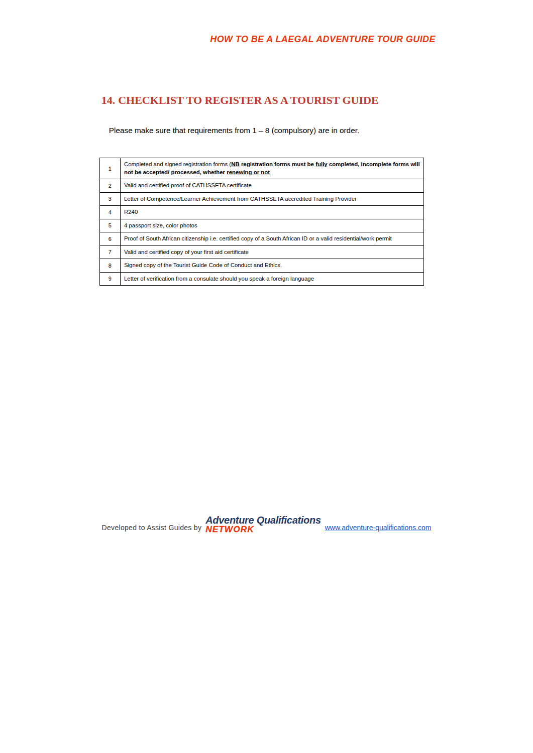HOW TO BE A LAEGAL ADVENTURE TOUR GUIDE
14. CHECKLIST TO REGISTER AS A TOURIST GUIDE
Please make sure that requirements from 1 – 8 (compulsory) are in order.
| 1 | Completed and signed registration forms ( NB registration forms must be fully completed, incomplete forms will not be accepted/ processed, whether renewing or not |
| 2 | Valid and certified proof of CATHSSETA certificate |
| 3 | Letter of Competence/Learner Achievement from CATHSSETA accredited Training Provider |
| 4 | R240 |
| 5 | 4 passport size, color photos |
| 6 | Proof of South African citizenship i.e. certified copy of a South African ID or a valid residential/work permit |
| 7 | Valid and certified copy of your first aid certificate |
| 8 | Signed copy of the Tourist Guide Code of Conduct and Ethics. |
| 9 | Letter of verification from a consulate should you speak a foreign language |
Developed to Assist Guides by Adventure Qualifications
NETWORK www.adventure-qualifications.com